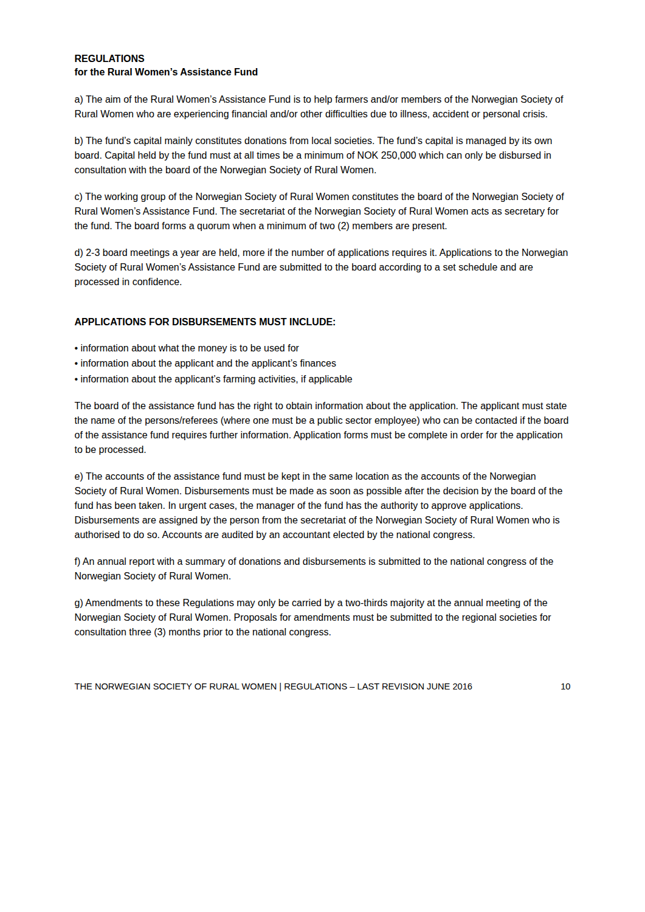REGULATIONS
for the Rural Women’s Assistance Fund
a) The aim of the Rural Women’s Assistance Fund is to help farmers and/or members of the Norwegian Society of Rural Women who are experiencing financial and/or other difficulties due to illness, accident or personal crisis.
b) The fund’s capital mainly constitutes donations from local societies. The fund’s capital is managed by its own board. Capital held by the fund must at all times be a minimum of NOK 250,000 which can only be disbursed in consultation with the board of the Norwegian Society of Rural Women.
c) The working group of the Norwegian Society of Rural Women constitutes the board of the Norwegian Society of Rural Women’s Assistance Fund. The secretariat of the Norwegian Society of Rural Women acts as secretary for the fund. The board forms a quorum when a minimum of two (2) members are present.
d) 2-3 board meetings a year are held, more if the number of applications requires it. Applications to the Norwegian Society of Rural Women’s Assistance Fund are submitted to the board according to a set schedule and are processed in confidence.
APPLICATIONS FOR DISBURSEMENTS MUST INCLUDE:
• information about what the money is to be used for
• information about the applicant and the applicant’s finances
• information about the applicant’s farming activities, if applicable
The board of the assistance fund has the right to obtain information about the application. The applicant must state the name of the persons/referees (where one must be a public sector employee) who can be contacted if the board of the assistance fund requires further information. Application forms must be complete in order for the application to be processed.
e) The accounts of the assistance fund must be kept in the same location as the accounts of the Norwegian Society of Rural Women. Disbursements must be made as soon as possible after the decision by the board of the fund has been taken. In urgent cases, the manager of the fund has the authority to approve applications. Disbursements are assigned by the person from the secretariat of the Norwegian Society of Rural Women who is authorised to do so. Accounts are audited by an accountant elected by the national congress.
f) An annual report with a summary of donations and disbursements is submitted to the national congress of the Norwegian Society of Rural Women.
g) Amendments to these Regulations may only be carried by a two-thirds majority at the annual meeting of the Norwegian Society of Rural Women. Proposals for amendments must be submitted to the regional societies for consultation three (3) months prior to the national congress.
THE NORWEGIAN SOCIETY OF RURAL WOMEN | REGULATIONS – LAST REVISION JUNE 2016 10